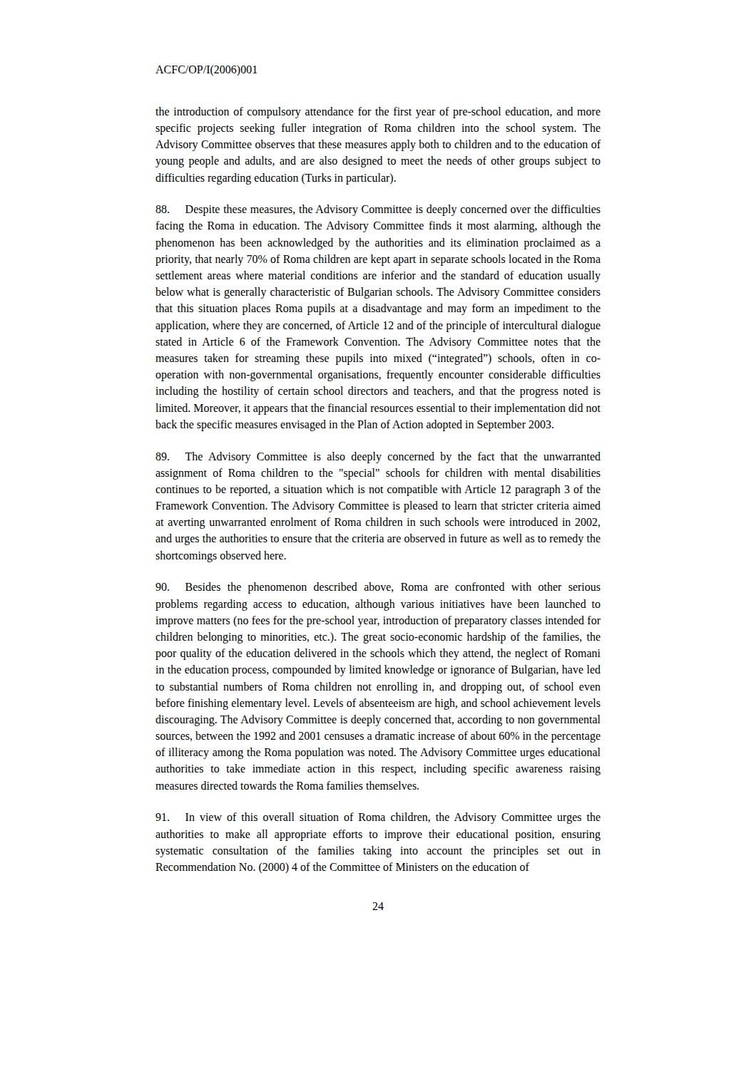ACFC/OP/I(2006)001
the introduction of compulsory attendance for the first year of pre-school education, and more specific projects seeking fuller integration of Roma children into the school system. The Advisory Committee observes that these measures apply both to children and to the education of young people and adults, and are also designed to meet the needs of other groups subject to difficulties regarding education (Turks in particular).
88. Despite these measures, the Advisory Committee is deeply concerned over the difficulties facing the Roma in education. The Advisory Committee finds it most alarming, although the phenomenon has been acknowledged by the authorities and its elimination proclaimed as a priority, that nearly 70% of Roma children are kept apart in separate schools located in the Roma settlement areas where material conditions are inferior and the standard of education usually below what is generally characteristic of Bulgarian schools. The Advisory Committee considers that this situation places Roma pupils at a disadvantage and may form an impediment to the application, where they are concerned, of Article 12 and of the principle of intercultural dialogue stated in Article 6 of the Framework Convention. The Advisory Committee notes that the measures taken for streaming these pupils into mixed (“integrated”) schools, often in co-operation with non-governmental organisations, frequently encounter considerable difficulties including the hostility of certain school directors and teachers, and that the progress noted is limited. Moreover, it appears that the financial resources essential to their implementation did not back the specific measures envisaged in the Plan of Action adopted in September 2003.
89. The Advisory Committee is also deeply concerned by the fact that the unwarranted assignment of Roma children to the "special" schools for children with mental disabilities continues to be reported, a situation which is not compatible with Article 12 paragraph 3 of the Framework Convention. The Advisory Committee is pleased to learn that stricter criteria aimed at averting unwarranted enrolment of Roma children in such schools were introduced in 2002, and urges the authorities to ensure that the criteria are observed in future as well as to remedy the shortcomings observed here.
90. Besides the phenomenon described above, Roma are confronted with other serious problems regarding access to education, although various initiatives have been launched to improve matters (no fees for the pre-school year, introduction of preparatory classes intended for children belonging to minorities, etc.). The great socio-economic hardship of the families, the poor quality of the education delivered in the schools which they attend, the neglect of Romani in the education process, compounded by limited knowledge or ignorance of Bulgarian, have led to substantial numbers of Roma children not enrolling in, and dropping out, of school even before finishing elementary level. Levels of absenteeism are high, and school achievement levels discouraging. The Advisory Committee is deeply concerned that, according to non governmental sources, between the 1992 and 2001 censuses a dramatic increase of about 60% in the percentage of illiteracy among the Roma population was noted. The Advisory Committee urges educational authorities to take immediate action in this respect, including specific awareness raising measures directed towards the Roma families themselves.
91. In view of this overall situation of Roma children, the Advisory Committee urges the authorities to make all appropriate efforts to improve their educational position, ensuring systematic consultation of the families taking into account the principles set out in Recommendation No. (2000) 4 of the Committee of Ministers on the education of
24